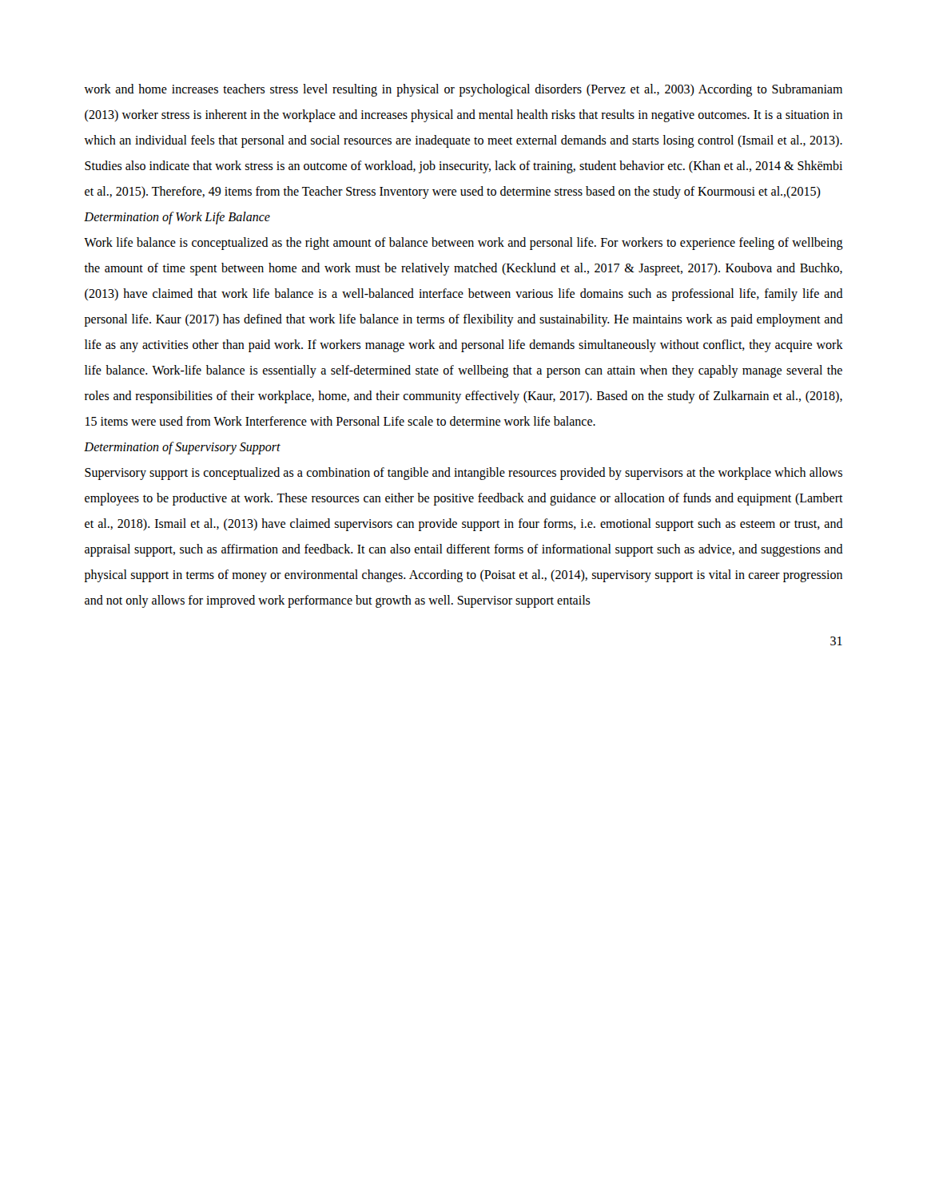work and home increases teachers stress level resulting in physical or psychological disorders (Pervez et al., 2003) According to Subramaniam (2013) worker stress is inherent in the workplace and increases physical and mental health risks that results in negative outcomes. It is a situation in which an individual feels that personal and social resources are inadequate to meet external demands and starts losing control (Ismail et al., 2013). Studies also indicate that work stress is an outcome of workload, job insecurity, lack of training, student behavior etc. (Khan et al., 2014 & Shkëmbi et al., 2015). Therefore, 49 items from the Teacher Stress Inventory were used to determine stress based on the study of Kourmousi et al.,(2015)
Determination of Work Life Balance
Work life balance is conceptualized as the right amount of balance between work and personal life. For workers to experience feeling of wellbeing the amount of time spent between home and work must be relatively matched (Kecklund et al., 2017 & Jaspreet, 2017). Koubova and Buchko, (2013) have claimed that work life balance is a well-balanced interface between various life domains such as professional life, family life and personal life. Kaur (2017) has defined that work life balance in terms of flexibility and sustainability. He maintains work as paid employment and life as any activities other than paid work. If workers manage work and personal life demands simultaneously without conflict, they acquire work life balance. Work-life balance is essentially a self-determined state of wellbeing that a person can attain when they capably manage several the roles and responsibilities of their workplace, home, and their community effectively (Kaur, 2017). Based on the study of Zulkarnain et al., (2018), 15 items were used from Work Interference with Personal Life scale to determine work life balance.
Determination of Supervisory Support
Supervisory support is conceptualized as a combination of tangible and intangible resources provided by supervisors at the workplace which allows employees to be productive at work. These resources can either be positive feedback and guidance or allocation of funds and equipment (Lambert et al., 2018). Ismail et al., (2013) have claimed supervisors can provide support in four forms, i.e. emotional support such as esteem or trust, and appraisal support, such as affirmation and feedback. It can also entail different forms of informational support such as advice, and suggestions and physical support in terms of money or environmental changes. According to (Poisat et al., (2014), supervisory support is vital in career progression and not only allows for improved work performance but growth as well. Supervisor support entails
31